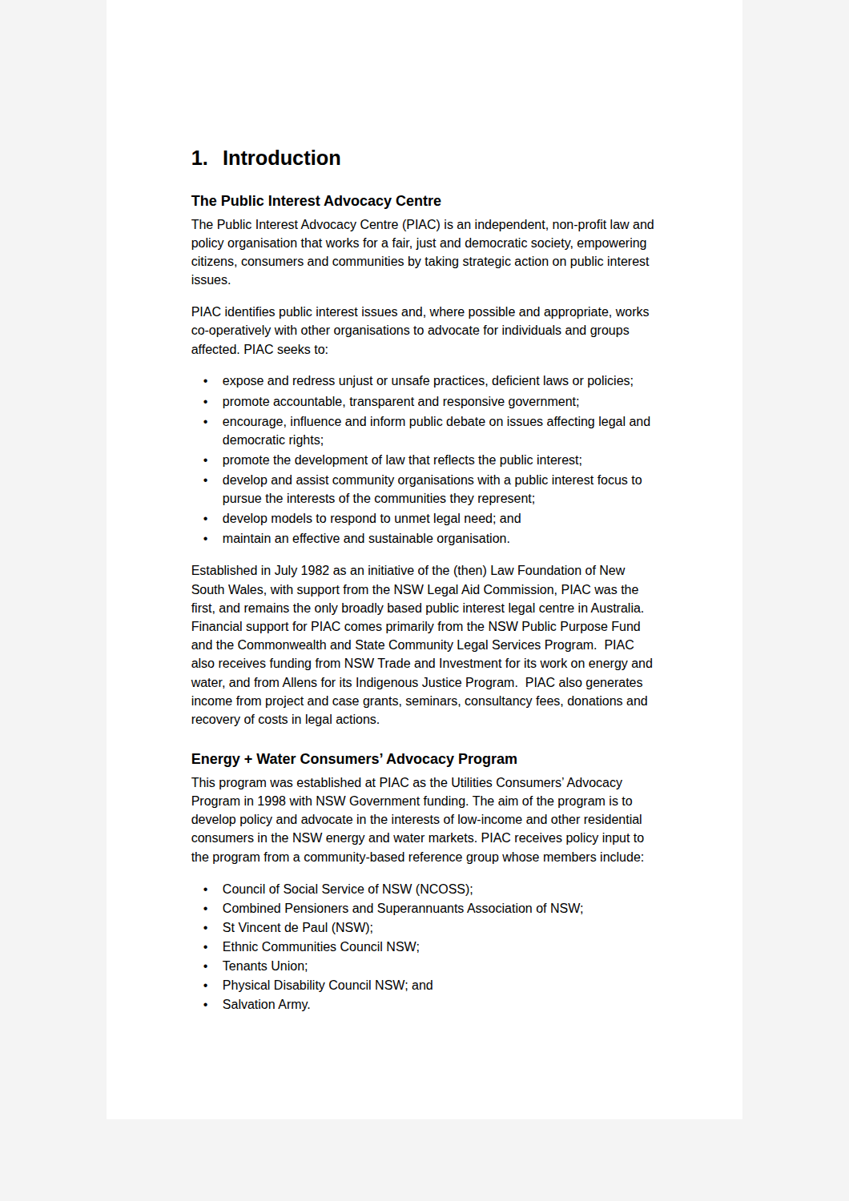1. Introduction
The Public Interest Advocacy Centre
The Public Interest Advocacy Centre (PIAC) is an independent, non-profit law and policy organisation that works for a fair, just and democratic society, empowering citizens, consumers and communities by taking strategic action on public interest issues.
PIAC identifies public interest issues and, where possible and appropriate, works co-operatively with other organisations to advocate for individuals and groups affected. PIAC seeks to:
expose and redress unjust or unsafe practices, deficient laws or policies;
promote accountable, transparent and responsive government;
encourage, influence and inform public debate on issues affecting legal and democratic rights;
promote the development of law that reflects the public interest;
develop and assist community organisations with a public interest focus to pursue the interests of the communities they represent;
develop models to respond to unmet legal need; and
maintain an effective and sustainable organisation.
Established in July 1982 as an initiative of the (then) Law Foundation of New South Wales, with support from the NSW Legal Aid Commission, PIAC was the first, and remains the only broadly based public interest legal centre in Australia. Financial support for PIAC comes primarily from the NSW Public Purpose Fund and the Commonwealth and State Community Legal Services Program. PIAC also receives funding from NSW Trade and Investment for its work on energy and water, and from Allens for its Indigenous Justice Program. PIAC also generates income from project and case grants, seminars, consultancy fees, donations and recovery of costs in legal actions.
Energy + Water Consumers’ Advocacy Program
This program was established at PIAC as the Utilities Consumers’ Advocacy Program in 1998 with NSW Government funding. The aim of the program is to develop policy and advocate in the interests of low-income and other residential consumers in the NSW energy and water markets. PIAC receives policy input to the program from a community-based reference group whose members include:
Council of Social Service of NSW (NCOSS);
Combined Pensioners and Superannuants Association of NSW;
St Vincent de Paul (NSW);
Ethnic Communities Council NSW;
Tenants Union;
Physical Disability Council NSW; and
Salvation Army.